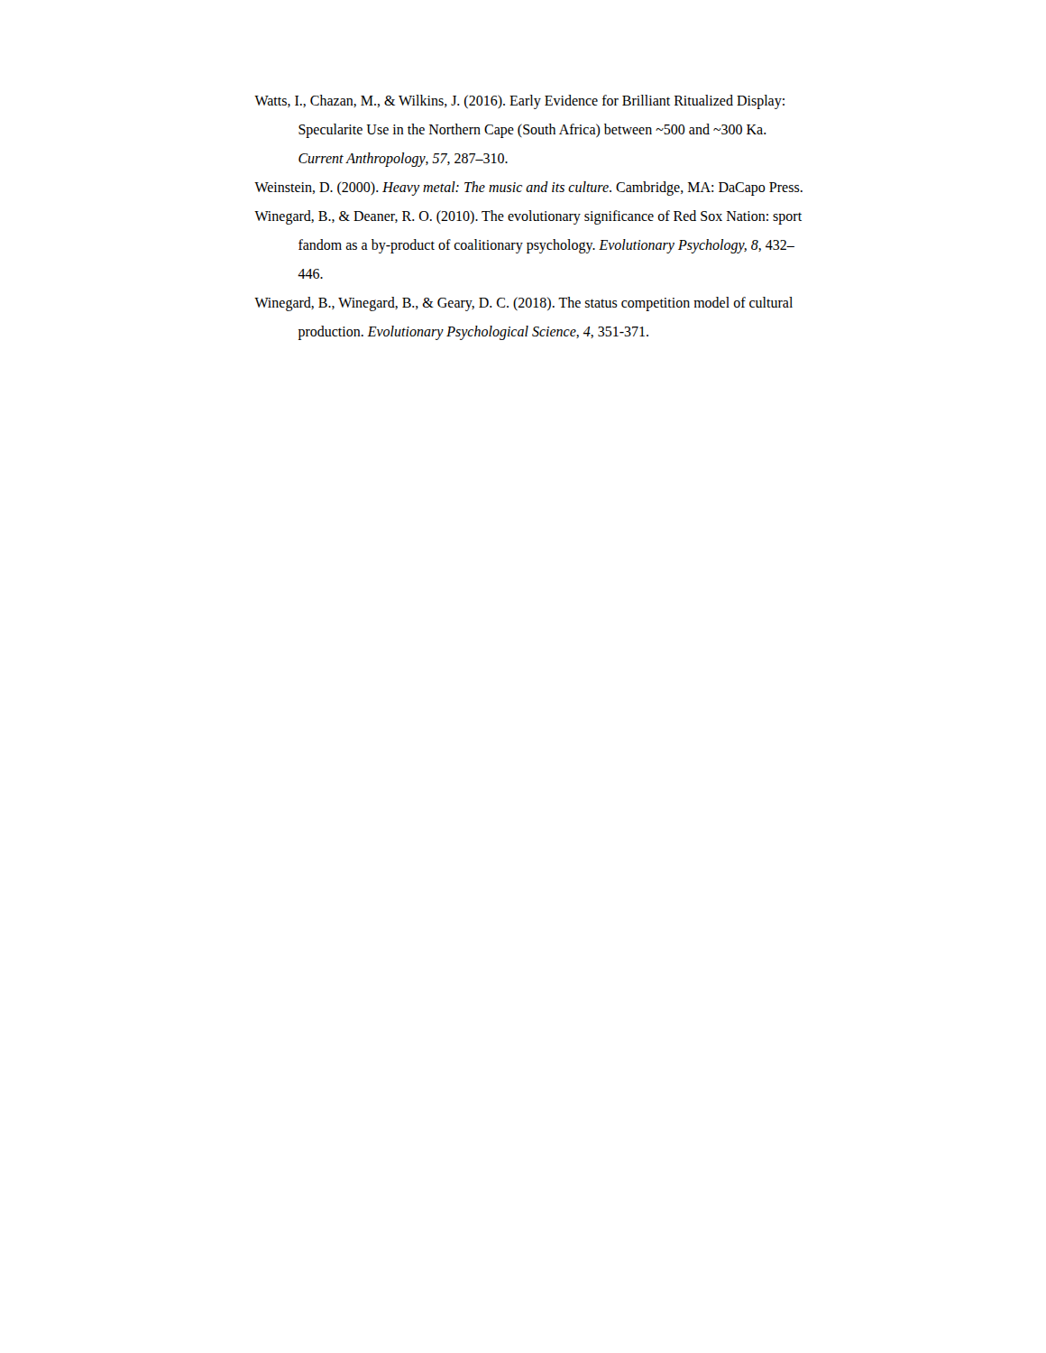Watts, I., Chazan, M., & Wilkins, J. (2016). Early Evidence for Brilliant Ritualized Display: Specularite Use in the Northern Cape (South Africa) between ~500 and ~300 Ka. Current Anthropology, 57, 287–310.
Weinstein, D. (2000). Heavy metal: The music and its culture. Cambridge, MA: DaCapo Press.
Winegard, B., & Deaner, R. O. (2010). The evolutionary significance of Red Sox Nation: sport fandom as a by-product of coalitionary psychology. Evolutionary Psychology, 8, 432–446.
Winegard, B., Winegard, B., & Geary, D. C. (2018). The status competition model of cultural production. Evolutionary Psychological Science, 4, 351-371.